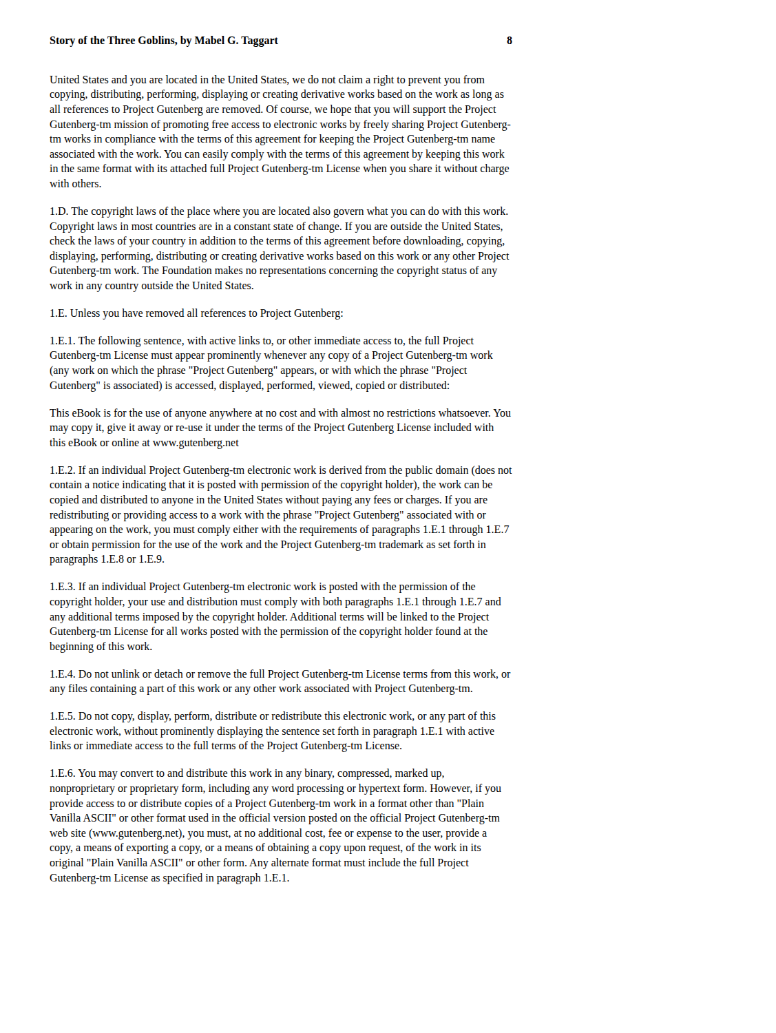Story of the Three Goblins, by Mabel G. Taggart 8
United States and you are located in the United States, we do not claim a right to prevent you from copying, distributing, performing, displaying or creating derivative works based on the work as long as all references to Project Gutenberg are removed. Of course, we hope that you will support the Project Gutenberg-tm mission of promoting free access to electronic works by freely sharing Project Gutenberg-tm works in compliance with the terms of this agreement for keeping the Project Gutenberg-tm name associated with the work. You can easily comply with the terms of this agreement by keeping this work in the same format with its attached full Project Gutenberg-tm License when you share it without charge with others.
1.D. The copyright laws of the place where you are located also govern what you can do with this work. Copyright laws in most countries are in a constant state of change. If you are outside the United States, check the laws of your country in addition to the terms of this agreement before downloading, copying, displaying, performing, distributing or creating derivative works based on this work or any other Project Gutenberg-tm work. The Foundation makes no representations concerning the copyright status of any work in any country outside the United States.
1.E. Unless you have removed all references to Project Gutenberg:
1.E.1. The following sentence, with active links to, or other immediate access to, the full Project Gutenberg-tm License must appear prominently whenever any copy of a Project Gutenberg-tm work (any work on which the phrase "Project Gutenberg" appears, or with which the phrase "Project Gutenberg" is associated) is accessed, displayed, performed, viewed, copied or distributed:
This eBook is for the use of anyone anywhere at no cost and with almost no restrictions whatsoever. You may copy it, give it away or re-use it under the terms of the Project Gutenberg License included with this eBook or online at www.gutenberg.net
1.E.2. If an individual Project Gutenberg-tm electronic work is derived from the public domain (does not contain a notice indicating that it is posted with permission of the copyright holder), the work can be copied and distributed to anyone in the United States without paying any fees or charges. If you are redistributing or providing access to a work with the phrase "Project Gutenberg" associated with or appearing on the work, you must comply either with the requirements of paragraphs 1.E.1 through 1.E.7 or obtain permission for the use of the work and the Project Gutenberg-tm trademark as set forth in paragraphs 1.E.8 or 1.E.9.
1.E.3. If an individual Project Gutenberg-tm electronic work is posted with the permission of the copyright holder, your use and distribution must comply with both paragraphs 1.E.1 through 1.E.7 and any additional terms imposed by the copyright holder. Additional terms will be linked to the Project Gutenberg-tm License for all works posted with the permission of the copyright holder found at the beginning of this work.
1.E.4. Do not unlink or detach or remove the full Project Gutenberg-tm License terms from this work, or any files containing a part of this work or any other work associated with Project Gutenberg-tm.
1.E.5. Do not copy, display, perform, distribute or redistribute this electronic work, or any part of this electronic work, without prominently displaying the sentence set forth in paragraph 1.E.1 with active links or immediate access to the full terms of the Project Gutenberg-tm License.
1.E.6. You may convert to and distribute this work in any binary, compressed, marked up, nonproprietary or proprietary form, including any word processing or hypertext form. However, if you provide access to or distribute copies of a Project Gutenberg-tm work in a format other than "Plain Vanilla ASCII" or other format used in the official version posted on the official Project Gutenberg-tm web site (www.gutenberg.net), you must, at no additional cost, fee or expense to the user, provide a copy, a means of exporting a copy, or a means of obtaining a copy upon request, of the work in its original "Plain Vanilla ASCII" or other form. Any alternate format must include the full Project Gutenberg-tm License as specified in paragraph 1.E.1.